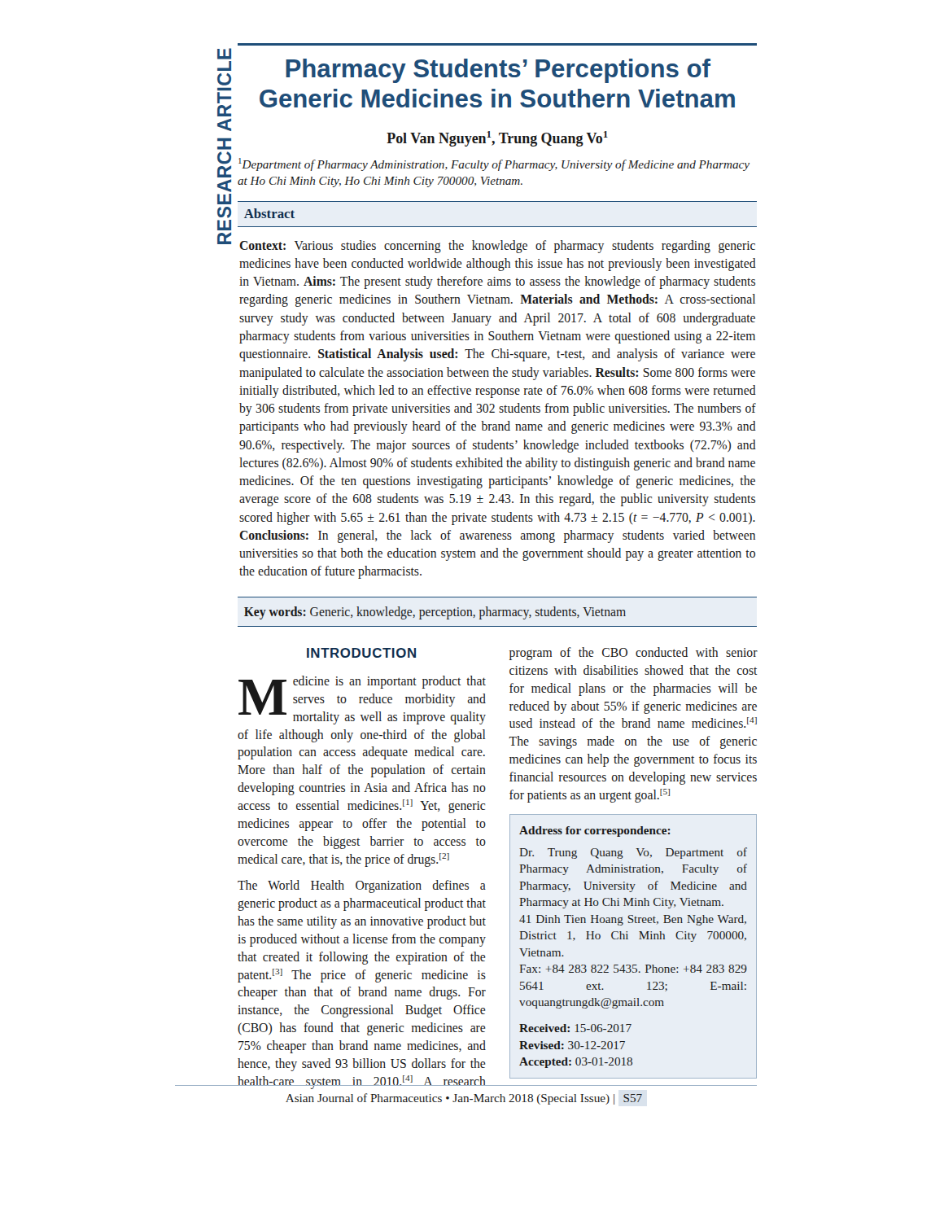RESEARCH ARTICLE
Pharmacy Students’ Perceptions of
Generic Medicines in Southern Vietnam
Pol Van Nguyen1, Trung Quang Vo1
1Department of Pharmacy Administration, Faculty of Pharmacy, University of Medicine and Pharmacy at Ho Chi Minh City, Ho Chi Minh City 700000, Vietnam.
Abstract
Context: Various studies concerning the knowledge of pharmacy students regarding generic medicines have been conducted worldwide although this issue has not previously been investigated in Vietnam. Aims: The present study therefore aims to assess the knowledge of pharmacy students regarding generic medicines in Southern Vietnam. Materials and Methods: A cross-sectional survey study was conducted between January and April 2017. A total of 608 undergraduate pharmacy students from various universities in Southern Vietnam were questioned using a 22-item questionnaire. Statistical Analysis used: The Chi-square, t-test, and analysis of variance were manipulated to calculate the association between the study variables. Results: Some 800 forms were initially distributed, which led to an effective response rate of 76.0% when 608 forms were returned by 306 students from private universities and 302 students from public universities. The numbers of participants who had previously heard of the brand name and generic medicines were 93.3% and 90.6%, respectively. The major sources of students’ knowledge included textbooks (72.7%) and lectures (82.6%). Almost 90% of students exhibited the ability to distinguish generic and brand name medicines. Of the ten questions investigating participants’ knowledge of generic medicines, the average score of the 608 students was 5.19 ± 2.43. In this regard, the public university students scored higher with 5.65 ± 2.61 than the private students with 4.73 ± 2.15 (t = −4.770, P < 0.001). Conclusions: In general, the lack of awareness among pharmacy students varied between universities so that both the education system and the government should pay a greater attention to the education of future pharmacists.
Key words: Generic, knowledge, perception, pharmacy, students, Vietnam
INTRODUCTION
Medicine is an important product that serves to reduce morbidity and mortality as well as improve quality of life although only one-third of the global population can access adequate medical care. More than half of the population of certain developing countries in Asia and Africa has no access to essential medicines.[1] Yet, generic medicines appear to offer the potential to overcome the biggest barrier to access to medical care, that is, the price of drugs.[2]
The World Health Organization defines a generic product as a pharmaceutical product that has the same utility as an innovative product but is produced without a license from the company that created it following the expiration of the patent.[3] The price of generic medicine is cheaper than that of brand name drugs. For instance, the Congressional Budget Office (CBO) has found that generic medicines are 75% cheaper than brand name medicines, and hence, they saved 93 billion US dollars for the health-care system in 2010.[4] A research program of the CBO conducted with senior citizens with disabilities showed that the cost for medical plans or the pharmacies will be reduced by about 55% if generic medicines are used instead of the brand name medicines.[4] The savings made on the use of generic medicines can help the government to focus its financial resources on developing new services for patients as an urgent goal.[5]
Address for correspondence:
Dr. Trung Quang Vo, Department of Pharmacy Administration, Faculty of Pharmacy, University of Medicine and Pharmacy at Ho Chi Minh City, Vietnam.
41 Dinh Tien Hoang Street, Ben Nghe Ward, District 1, Ho Chi Minh City 700000, Vietnam.
Fax: +84 283 822 5435. Phone: +84 283 829 5641 ext. 123; E-mail: voquangtrungdk@gmail.com
Received: 15-06-2017
Revised: 30-12-2017
Accepted: 03-01-2018
Asian Journal of Pharmaceutics • Jan-March 2018 (Special Issue) | S57